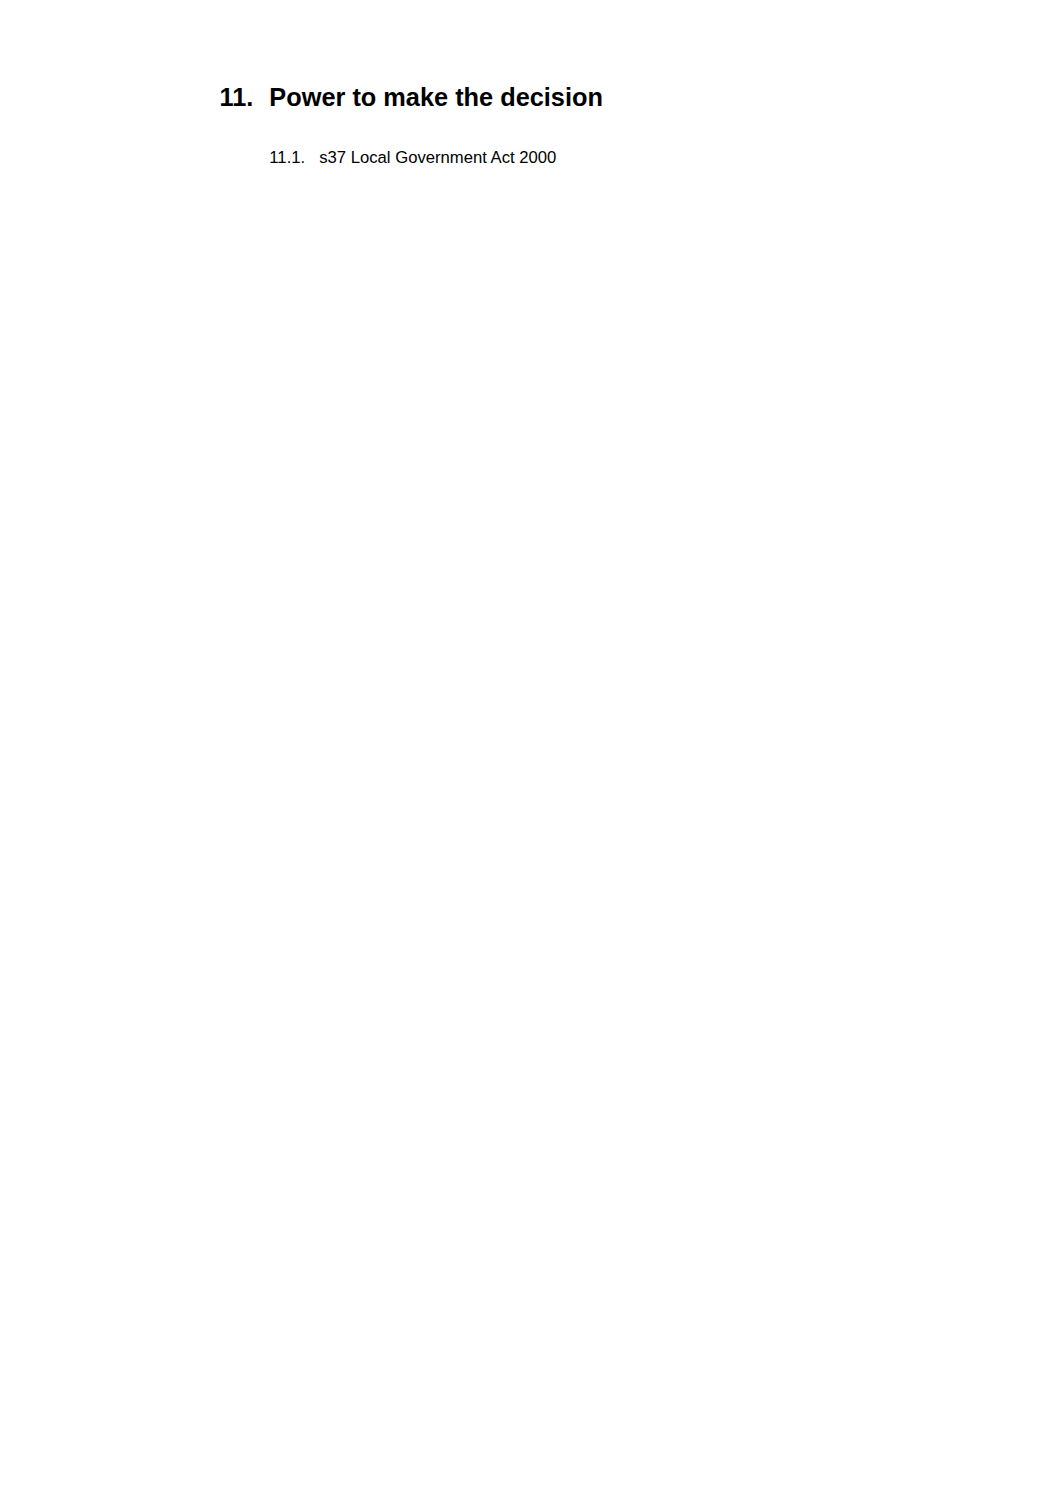11. Power to make the decision
11.1. s37 Local Government Act 2000